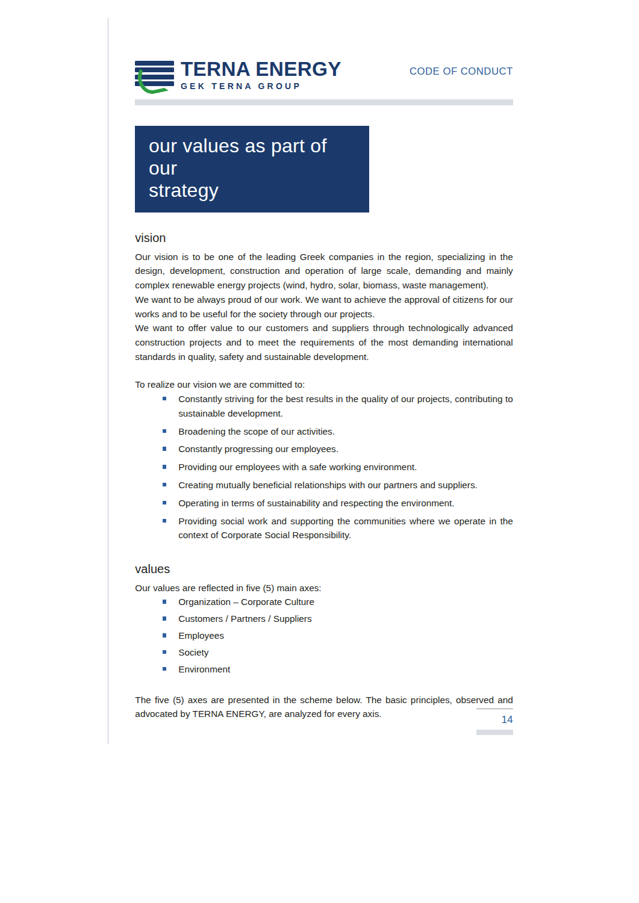e
TERNA ENERGY
GEK TERNA GROUP
CODE OF CONDUCT
our values as part of our
strategy
vision
Our vision is to be one of the leading Greek companies in the region, specializing in the design, development, construction and operation of large scale, demanding and mainly complex renewable energy projects (wind, hydro, solar, biomass, waste management).
We want to be always proud of our work. We want to achieve the approval of citizens for our works and to be useful for the society through our projects.
We want to offer value to our customers and suppliers through technologically advanced construction projects and to meet the requirements of the most demanding international standards in quality, safety and sustainable development.
To realize our vision we are committed to:
Constantly striving for the best results in the quality of our projects, contributing to sustainable development.
Broadening the scope of our activities.
Constantly progressing our employees.
Providing our employees with a safe working environment.
Creating mutually beneficial relationships with our partners and suppliers.
Operating in terms of sustainability and respecting the environment.
Providing social work and supporting the communities where we operate in the context of Corporate Social Responsibility.
values
Our values are reflected in five (5) main axes:
Organization – Corporate Culture
Customers / Partners / Suppliers
Employees
Society
Environment
The five (5) axes are presented in the scheme below. The basic principles, observed and advocated by TERNA ENERGY, are analyzed for every axis.
14